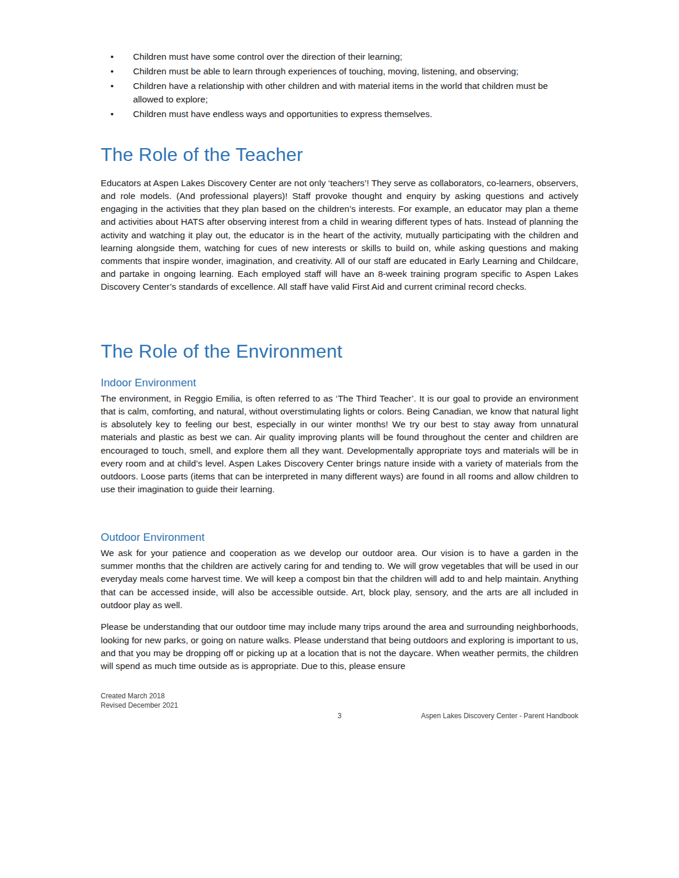Children must have some control over the direction of their learning;
Children must be able to learn through experiences of touching, moving, listening, and observing;
Children have a relationship with other children and with material items in the world that children must be allowed to explore;
Children must have endless ways and opportunities to express themselves.
The Role of the Teacher
Educators at Aspen Lakes Discovery Center are not only ‘teachers’! They serve as collaborators, co-learners, observers, and role models. (And professional players)! Staff provoke thought and enquiry by asking questions and actively engaging in the activities that they plan based on the children’s interests. For example, an educator may plan a theme and activities about HATS after observing interest from a child in wearing different types of hats. Instead of planning the activity and watching it play out, the educator is in the heart of the activity, mutually participating with the children and learning alongside them, watching for cues of new interests or skills to build on, while asking questions and making comments that inspire wonder, imagination, and creativity. All of our staff are educated in Early Learning and Childcare, and partake in ongoing learning. Each employed staff will have an 8-week training program specific to Aspen Lakes Discovery Center’s standards of excellence. All staff have valid First Aid and current criminal record checks.
The Role of the Environment
Indoor Environment
The environment, in Reggio Emilia, is often referred to as ‘The Third Teacher’. It is our goal to provide an environment that is calm, comforting, and natural, without overstimulating lights or colors. Being Canadian, we know that natural light is absolutely key to feeling our best, especially in our winter months! We try our best to stay away from unnatural materials and plastic as best we can. Air quality improving plants will be found throughout the center and children are encouraged to touch, smell, and explore them all they want. Developmentally appropriate toys and materials will be in every room and at child’s level. Aspen Lakes Discovery Center brings nature inside with a variety of materials from the outdoors. Loose parts (items that can be interpreted in many different ways) are found in all rooms and allow children to use their imagination to guide their learning.
Outdoor Environment
We ask for your patience and cooperation as we develop our outdoor area. Our vision is to have a garden in the summer months that the children are actively caring for and tending to. We will grow vegetables that will be used in our everyday meals come harvest time. We will keep a compost bin that the children will add to and help maintain. Anything that can be accessed inside, will also be accessible outside. Art, block play, sensory, and the arts are all included in outdoor play as well.
Please be understanding that our outdoor time may include many trips around the area and surrounding neighborhoods, looking for new parks, or going on nature walks. Please understand that being outdoors and exploring is important to us, and that you may be dropping off or picking up at a location that is not the daycare. When weather permits, the children will spend as much time outside as is appropriate. Due to this, please ensure
Created March 2018
Revised December 2021
Aspen Lakes Discovery Center - Parent Handbook
3